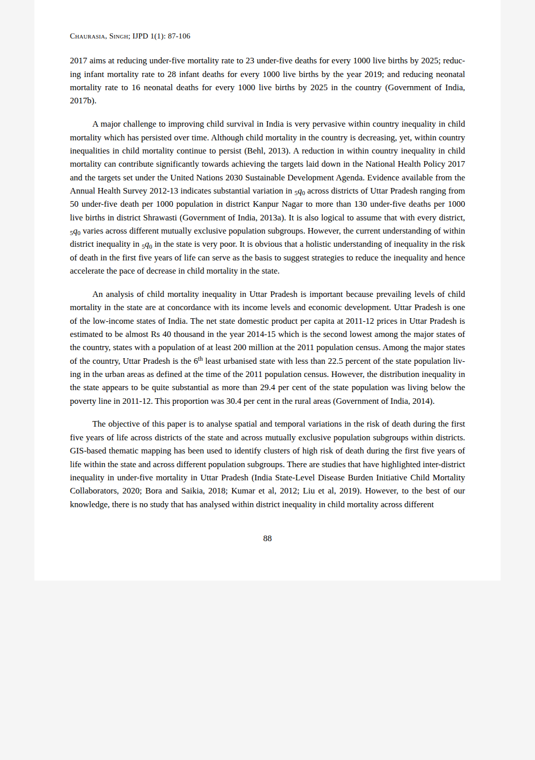Chaurasia, Singh; IJPD 1(1): 87-106
2017 aims at reducing under-five mortality rate to 23 under-five deaths for every 1000 live births by 2025; reducing infant mortality rate to 28 infant deaths for every 1000 live births by the year 2019; and reducing neonatal mortality rate to 16 neonatal deaths for every 1000 live births by 2025 in the country (Government of India, 2017b).
A major challenge to improving child survival in India is very pervasive within country inequality in child mortality which has persisted over time. Although child mortality in the country is decreasing, yet, within country inequalities in child mortality continue to persist (Behl, 2013). A reduction in within country inequality in child mortality can contribute significantly towards achieving the targets laid down in the National Health Policy 2017 and the targets set under the United Nations 2030 Sustainable Development Agenda. Evidence available from the Annual Health Survey 2012-13 indicates substantial variation in 5q0 across districts of Uttar Pradesh ranging from 50 under-five death per 1000 population in district Kanpur Nagar to more than 130 under-five deaths per 1000 live births in district Shrawasti (Government of India, 2013a). It is also logical to assume that with every district, 5q0 varies across different mutually exclusive population subgroups. However, the current understanding of within district inequality in 5q0 in the state is very poor. It is obvious that a holistic understanding of inequality in the risk of death in the first five years of life can serve as the basis to suggest strategies to reduce the inequality and hence accelerate the pace of decrease in child mortality in the state.
An analysis of child mortality inequality in Uttar Pradesh is important because prevailing levels of child mortality in the state are at concordance with its income levels and economic development. Uttar Pradesh is one of the low-income states of India. The net state domestic product per capita at 2011-12 prices in Uttar Pradesh is estimated to be almost Rs 40 thousand in the year 2014-15 which is the second lowest among the major states of the country, states with a population of at least 200 million at the 2011 population census. Among the major states of the country, Uttar Pradesh is the 6th least urbanised state with less than 22.5 percent of the state population living in the urban areas as defined at the time of the 2011 population census. However, the distribution inequality in the state appears to be quite substantial as more than 29.4 per cent of the state population was living below the poverty line in 2011-12. This proportion was 30.4 per cent in the rural areas (Government of India, 2014).
The objective of this paper is to analyse spatial and temporal variations in the risk of death during the first five years of life across districts of the state and across mutually exclusive population subgroups within districts. GIS-based thematic mapping has been used to identify clusters of high risk of death during the first five years of life within the state and across different population subgroups. There are studies that have highlighted inter-district inequality in under-five mortality in Uttar Pradesh (India State-Level Disease Burden Initiative Child Mortality Collaborators, 2020; Bora and Saikia, 2018; Kumar et al, 2012; Liu et al, 2019). However, to the best of our knowledge, there is no study that has analysed within district inequality in child mortality across different
88